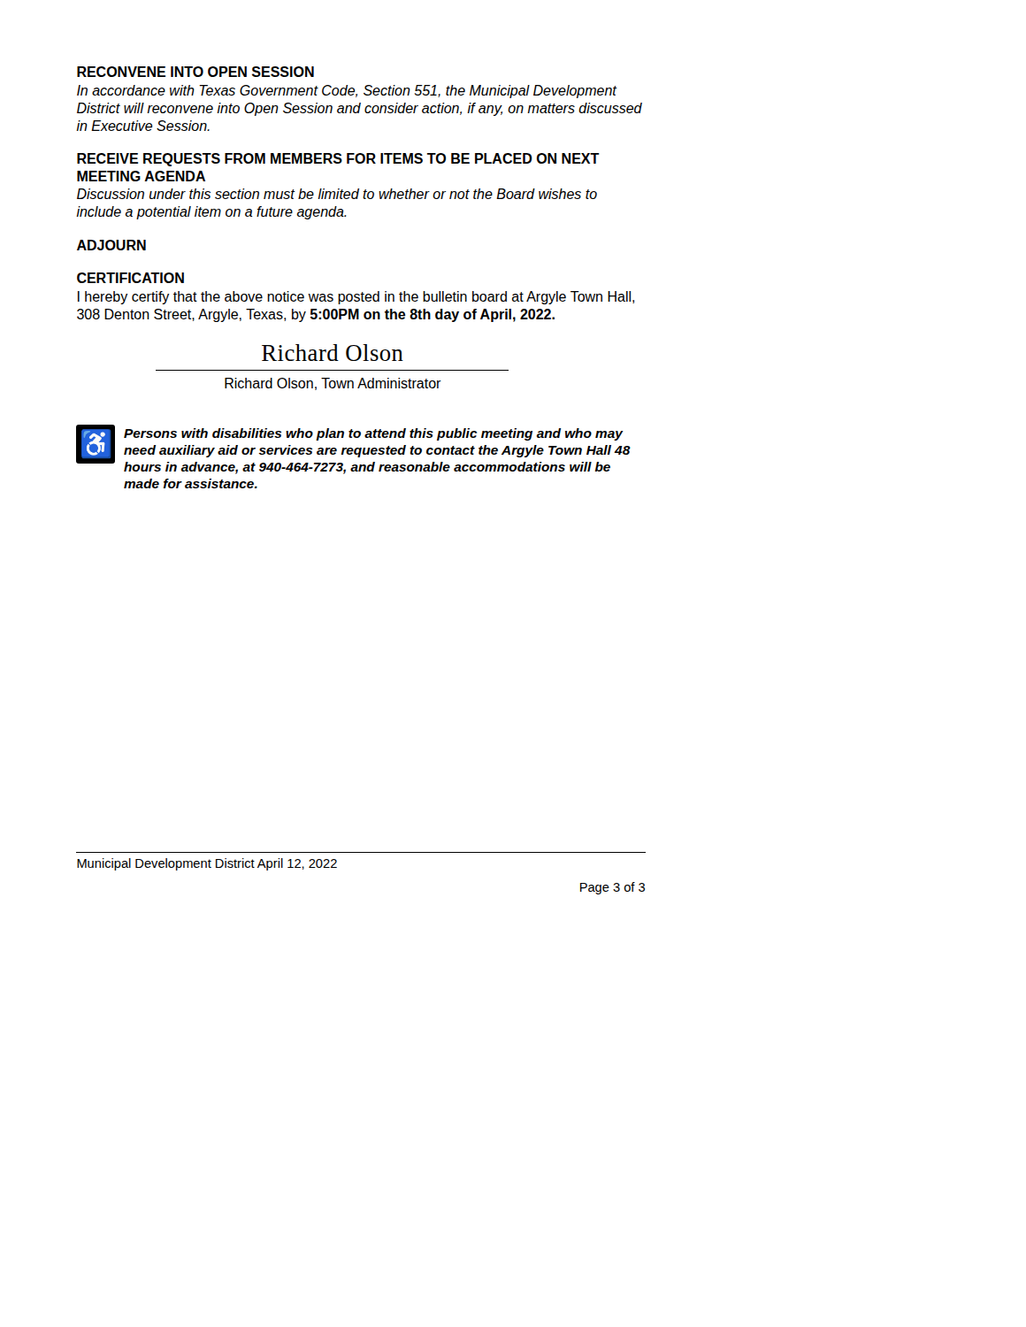RECONVENE INTO OPEN SESSION
In accordance with Texas Government Code, Section 551, the Municipal Development District will reconvene into Open Session and consider action, if any, on matters discussed in Executive Session.
RECEIVE REQUESTS FROM MEMBERS FOR ITEMS TO BE PLACED ON NEXT MEETING AGENDA
Discussion under this section must be limited to whether or not the Board wishes to include a potential item on a future agenda.
ADJOURN
CERTIFICATION
I hereby certify that the above notice was posted in the bulletin board at Argyle Town Hall, 308 Denton Street, Argyle, Texas, by 5:00PM on the 8th day of April, 2022.
Richard Olson Richard Olson, Town Administrator
♿
Persons with disabilities who plan to attend this public meeting and who may need auxiliary aid or services are requested to contact the Argyle Town Hall 48 hours in advance, at 940-464-7273, and reasonable accommodations will be made for assistance.
Municipal Development District April 12, 2022
Page 3 of 3